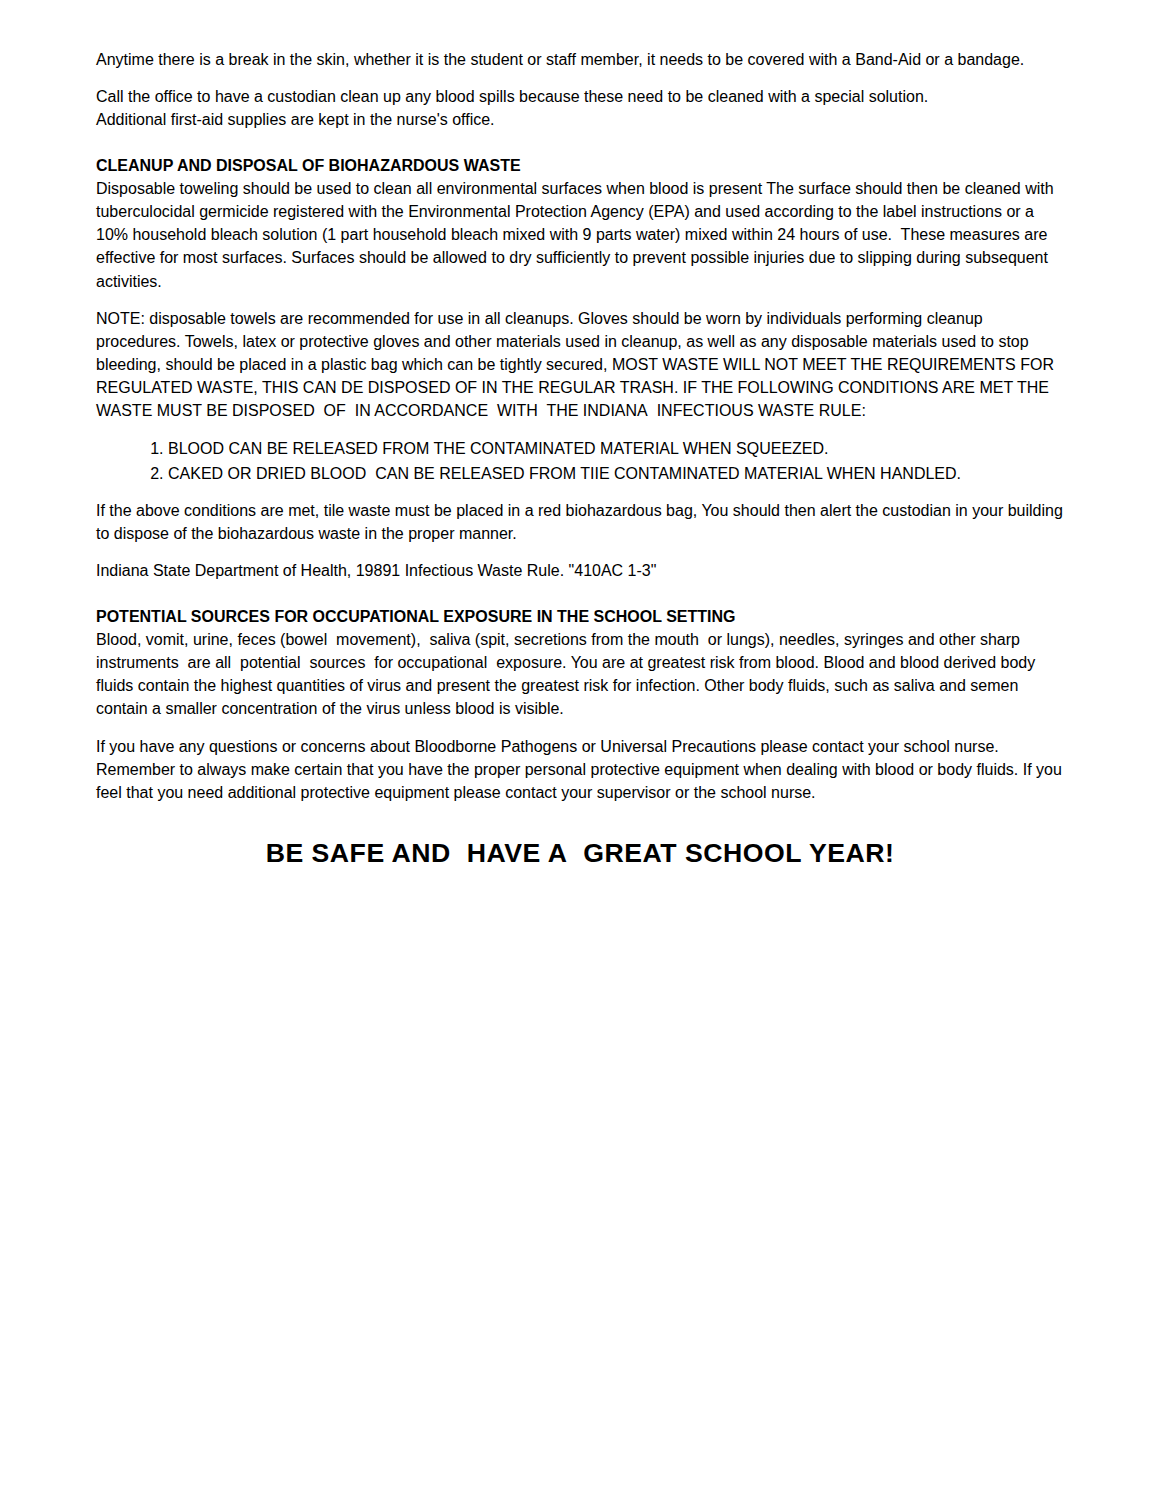Anytime there is a break in the skin, whether it is the student or staff member, it needs to be covered with a Band-Aid or a bandage.
Call the office to have a custodian clean up any blood spills because these need to be cleaned with a special solution.
Additional first-aid supplies are kept in the nurse's office.
Cleanup and Disposal of Biohazardous Waste
Disposable toweling should be used to clean all environmental surfaces when blood is present The surface should then be cleaned with tuberculocidal germicide registered with the Environmental Protection Agency (EPA) and used according to the label instructions or a 10% household bleach solution (1 part household bleach mixed with 9 parts water) mixed within 24 hours of use. These measures are effective for most surfaces. Surfaces should be allowed to dry sufficiently to prevent possible injuries due to slipping during subsequent activities.
NOTE: disposable towels are recommended for use in all cleanups. Gloves should be worn by individuals performing cleanup procedures. Towels, latex or protective gloves and other materials used in cleanup, as well as any disposable materials used to stop bleeding, should be placed in a plastic bag which can be tightly secured, MOST WASTE WILL NOT MEET THE REQUIREMENTS FOR REGULATED WASTE, THIS CAN DE DISPOSED OF IN THE REGULAR TRASH. IF THE FOLLOWING CONDITIONS ARE MET THE WASTE MUST BE DISPOSED OF IN ACCORDANCE WITH THE INDIANA INFECTIOUS WASTE RULE:
BLOOD CAN BE RELEASED FROM THE CONTAMINATED MATERIAL WHEN SQUEEZED.
CAKED OR DRIED BLOOD CAN BE RELEASED FROM TIIE CONTAMINATED MATERIAL WHEN HANDLED.
If the above conditions are met, tile waste must be placed in a red biohazardous bag, You should then alert the custodian in your building to dispose of the biohazardous waste in the proper manner.
Indiana State Department of Health, 19891 Infectious Waste Rule. "410AC 1-3"
Potential Sources for Occupational Exposure in the School Setting
Blood, vomit, urine, feces (bowel movement), saliva (spit, secretions from the mouth or lungs), needles, syringes and other sharp instruments are all potential sources for occupational exposure. You are at greatest risk from blood. Blood and blood derived body fluids contain the highest quantities of virus and present the greatest risk for infection. Other body fluids, such as saliva and semen contain a smaller concentration of the virus unless blood is visible.
If you have any questions or concerns about Bloodborne Pathogens or Universal Precautions please contact your school nurse. Remember to always make certain that you have the proper personal protective equipment when dealing with blood or body fluids. If you feel that you need additional protective equipment please contact your supervisor or the school nurse.
BE SAFE AND HAVE A GREAT SCHOOL YEAR!